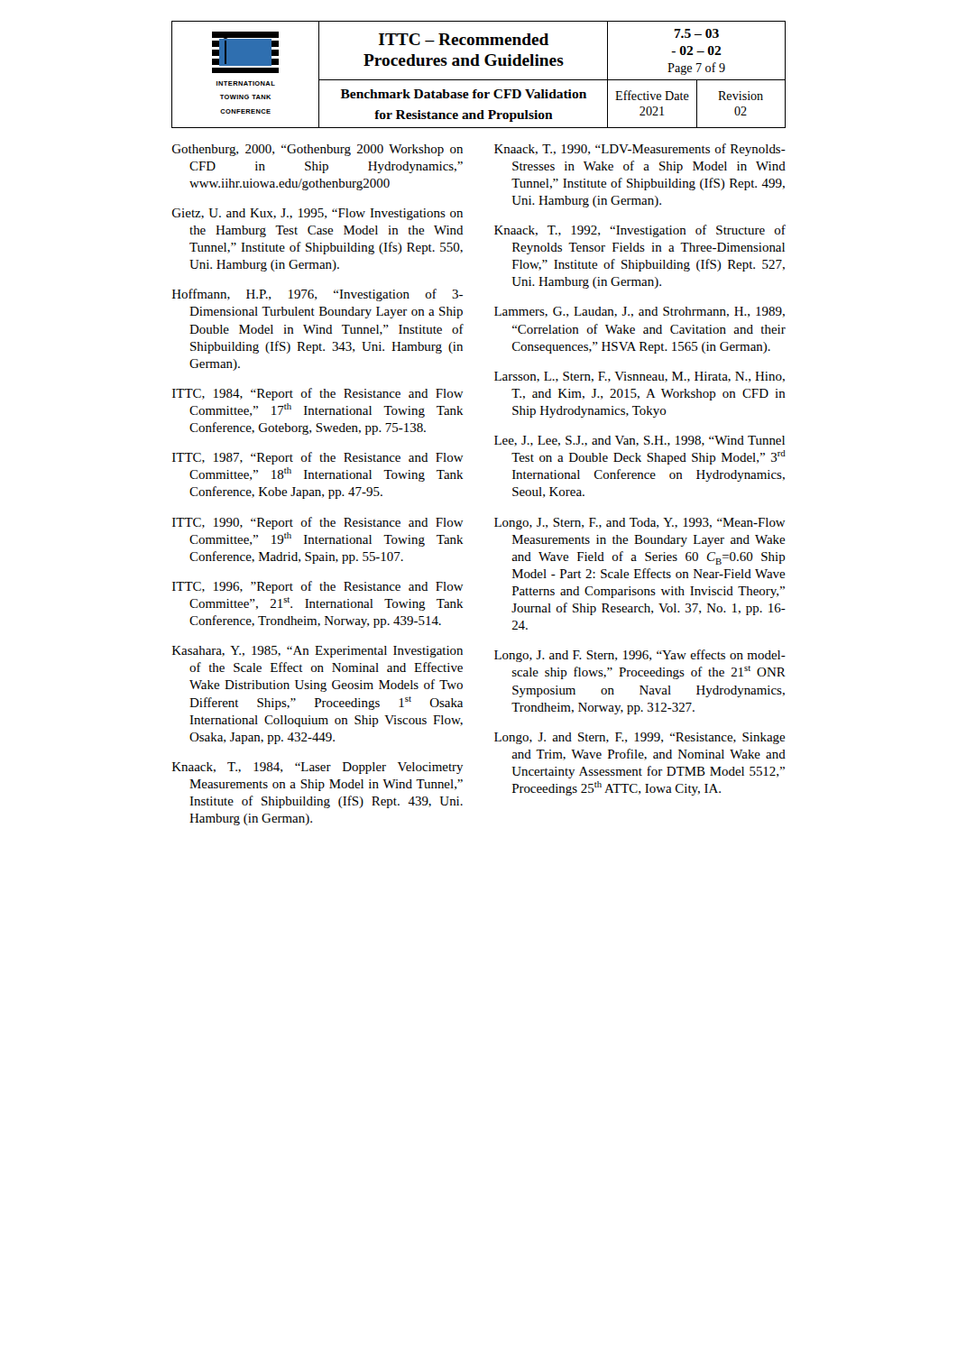| INTERNATIONAL TOWING TANK CONFERENCE | ITTC – Recommended Procedures and Guidelines | 7.5 – 03 - 02 – 02 Page 7 of 9 |
| Benchmark Database for CFD Validation for Resistance and Propulsion | Effective Date 2021 | Revision 02 |
Gothenburg, 2000, “Gothenburg 2000 Workshop on CFD in Ship Hydrodynamics,” www.iihr.uiowa.edu/gothenburg2000
Gietz, U. and Kux, J., 1995, “Flow Investigations on the Hamburg Test Case Model in the Wind Tunnel,” Institute of Shipbuilding (Ifs) Rept. 550, Uni. Hamburg (in German).
Hoffmann, H.P., 1976, “Investigation of 3-Dimensional Turbulent Boundary Layer on a Ship Double Model in Wind Tunnel,” Institute of Shipbuilding (IfS) Rept. 343, Uni. Hamburg (in German).
ITTC, 1984, “Report of the Resistance and Flow Committee,” 17th International Towing Tank Conference, Goteborg, Sweden, pp. 75-138.
ITTC, 1987, “Report of the Resistance and Flow Committee,” 18th International Towing Tank Conference, Kobe Japan, pp. 47-95.
ITTC, 1990, “Report of the Resistance and Flow Committee,” 19th International Towing Tank Conference, Madrid, Spain, pp. 55-107.
ITTC, 1996, ”Report of the Resistance and Flow Committee”, 21st. International Towing Tank Conference, Trondheim, Norway, pp. 439-514.
Kasahara, Y., 1985, “An Experimental Investigation of the Scale Effect on Nominal and Effective Wake Distribution Using Geosim Models of Two Different Ships,” Proceedings 1st Osaka International Colloquium on Ship Viscous Flow, Osaka, Japan, pp. 432-449.
Knaack, T., 1984, “Laser Doppler Velocimetry Measurements on a Ship Model in Wind Tunnel,” Institute of Shipbuilding (IfS) Rept. 439, Uni. Hamburg (in German).
Knaack, T., 1990, “LDV-Measurements of Reynolds-Stresses in Wake of a Ship Model in Wind Tunnel,” Institute of Shipbuilding (IfS) Rept. 499, Uni. Hamburg (in German).
Knaack, T., 1992, “Investigation of Structure of Reynolds Tensor Fields in a Three-Dimensional Flow,” Institute of Shipbuilding (IfS) Rept. 527, Uni. Hamburg (in German).
Lammers, G., Laudan, J., and Strohrmann, H., 1989, “Correlation of Wake and Cavitation and their Consequences,” HSVA Rept. 1565 (in German).
Larsson, L., Stern, F., Visnneau, M., Hirata, N., Hino, T., and Kim, J., 2015, A Workshop on CFD in Ship Hydrodynamics, Tokyo
Lee, J., Lee, S.J., and Van, S.H., 1998, “Wind Tunnel Test on a Double Deck Shaped Ship Model,” 3rd International Conference on Hydrodynamics, Seoul, Korea.
Longo, J., Stern, F., and Toda, Y., 1993, “Mean-Flow Measurements in the Boundary Layer and Wake and Wave Field of a Series 60 CB=0.60 Ship Model - Part 2: Scale Effects on Near-Field Wave Patterns and Comparisons with Inviscid Theory,” Journal of Ship Research, Vol. 37, No. 1, pp. 16-24.
Longo, J. and F. Stern, 1996, “Yaw effects on model-scale ship flows,” Proceedings of the 21st ONR Symposium on Naval Hydrodynamics, Trondheim, Norway, pp. 312-327.
Longo, J. and Stern, F., 1999, “Resistance, Sinkage and Trim, Wave Profile, and Nominal Wake and Uncertainty Assessment for DTMB Model 5512,” Proceedings 25th ATTC, Iowa City, IA.